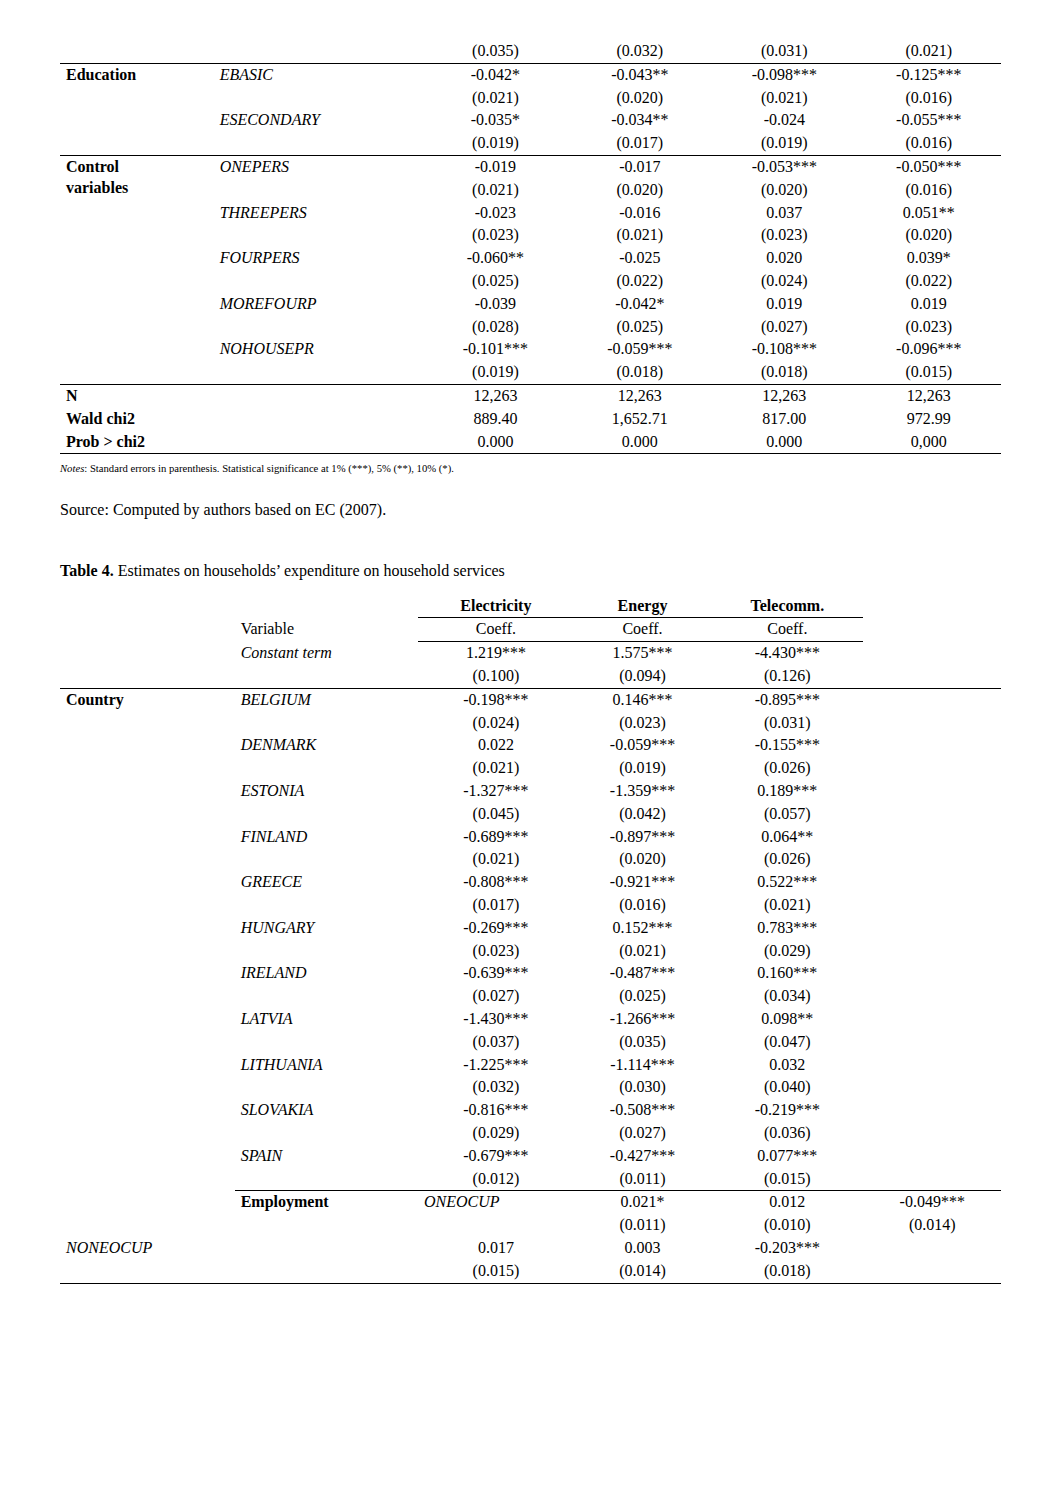| | | (0.035) | (0.032) | (0.031) | (0.021) |
| Education | EBASIC | -0.042* | -0.043** | -0.098*** | -0.125*** |
| | (0.021) | (0.020) | (0.021) | (0.016) |
| ESECONDARY | -0.035* | -0.034** | -0.024 | -0.055*** |
| | (0.019) | (0.017) | (0.019) | (0.016) |
| Control variables | ONEPERS | -0.019 | -0.017 | -0.053*** | -0.050*** |
| | (0.021) | (0.020) | (0.020) | (0.016) |
| THREEPERS | -0.023 | -0.016 | 0.037 | 0.051** |
| | (0.023) | (0.021) | (0.023) | (0.020) |
| FOURPERS | -0.060** | -0.025 | 0.020 | 0.039* |
| | (0.025) | (0.022) | (0.024) | (0.022) |
| MOREFOURP | -0.039 | -0.042* | 0.019 | 0.019 |
| | (0.028) | (0.025) | (0.027) | (0.023) |
| NOHOUSEPR | -0.101*** | -0.059*** | -0.108*** | -0.096*** |
| | (0.019) | (0.018) | (0.018) | (0.015) |
| N | 12,263 | 12,263 | 12,263 | 12,263 |
| Wald chi2 | 889.40 | 1,652.71 | 817.00 | 972.99 |
| Prob > chi2 | 0.000 | 0.000 | 0.000 | 0,000 |
Notes: Standard errors in parenthesis. Statistical significance at 1% (***), 5% (**), 10% (*).
Source: Computed by authors based on EC (2007).
Table 4. Estimates on households’ expenditure on household services
| | | Electricity | Energy | Telecomm. |
| | Variable | Coeff. | Coeff. | Coeff. |
| | Constant term | 1.219*** | 1.575*** | -4.430*** |
| | | (0.100) | (0.094) | (0.126) |
| Country | BELGIUM | -0.198*** | 0.146*** | -0.895*** |
| | (0.024) | (0.023) | (0.031) |
| DENMARK | 0.022 | -0.059*** | -0.155*** |
| | (0.021) | (0.019) | (0.026) |
| ESTONIA | -1.327*** | -1.359*** | 0.189*** |
| | (0.045) | (0.042) | (0.057) |
| FINLAND | -0.689*** | -0.897*** | 0.064** |
| | (0.021) | (0.020) | (0.026) |
| GREECE | -0.808*** | -0.921*** | 0.522*** |
| | (0.017) | (0.016) | (0.021) |
| HUNGARY | -0.269*** | 0.152*** | 0.783*** |
| | (0.023) | (0.021) | (0.029) |
| IRELAND | -0.639*** | -0.487*** | 0.160*** |
| | (0.027) | (0.025) | (0.034) |
| LATVIA | -1.430*** | -1.266*** | 0.098** |
| | (0.037) | (0.035) | (0.047) |
| LITHUANIA | -1.225*** | -1.114*** | 0.032 |
| | (0.032) | (0.030) | (0.040) |
| SLOVAKIA | -0.816*** | -0.508*** | -0.219*** |
| | (0.029) | (0.027) | (0.036) |
| SPAIN | -0.679*** | -0.427*** | 0.077*** |
| | (0.012) | (0.011) | (0.015) |
| Employment | ONEOCUP | 0.021* | 0.012 | -0.049*** |
| | (0.011) | (0.010) | (0.014) |
| NONEOCUP | 0.017 | 0.003 | -0.203*** |
| | (0.015) | (0.014) | (0.018) |